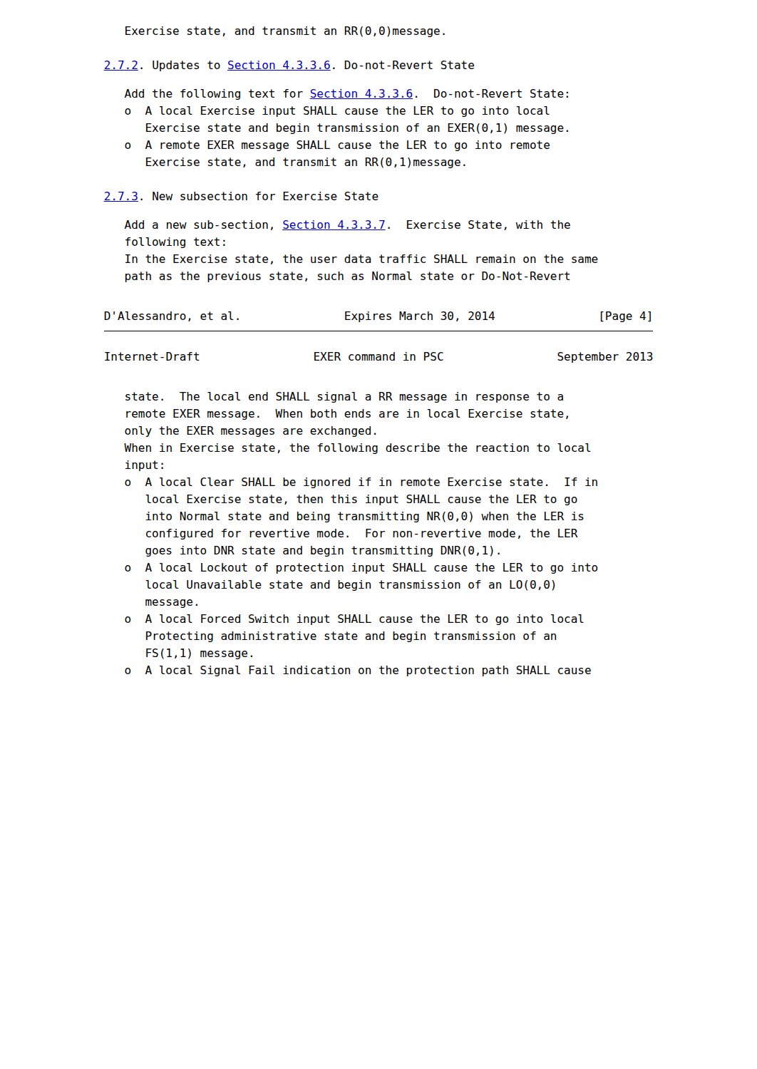Exercise state, and transmit an RR(0,0)message.
2.7.2. Updates to Section 4.3.3.6. Do-not-Revert State
Add the following text for Section 4.3.3.6.  Do-not-Revert State:
o
A local Exercise input SHALL cause the LER to go into local
Exercise state and begin transmission of an EXER(0,1) message.
o
A remote EXER message SHALL cause the LER to go into remote
Exercise state, and transmit an RR(0,1)message.
2.7.3. New subsection for Exercise State
Add a new sub-section, Section 4.3.3.7.  Exercise State, with the
following text:
In the Exercise state, the user data traffic SHALL remain on the same
path as the previous state, such as Normal state or Do-Not-Revert
D'Alessandro, et al. Expires March 30, 2014 [Page 4]
Internet-Draft EXER command in PSC September 2013
state.  The local end SHALL signal a RR message in response to a
remote EXER message.  When both ends are in local Exercise state,
only the EXER messages are exchanged.
When in Exercise state, the following describe the reaction to local
input:
o
A local Clear SHALL be ignored if in remote Exercise state.  If in
local Exercise state, then this input SHALL cause the LER to go
into Normal state and being transmitting NR(0,0) when the LER is
configured for revertive mode.  For non-revertive mode, the LER
goes into DNR state and begin transmitting DNR(0,1).
o
A local Lockout of protection input SHALL cause the LER to go into
local Unavailable state and begin transmission of an LO(0,0)
message.
o
A local Forced Switch input SHALL cause the LER to go into local
Protecting administrative state and begin transmission of an
FS(1,1) message.
o
A local Signal Fail indication on the protection path SHALL cause